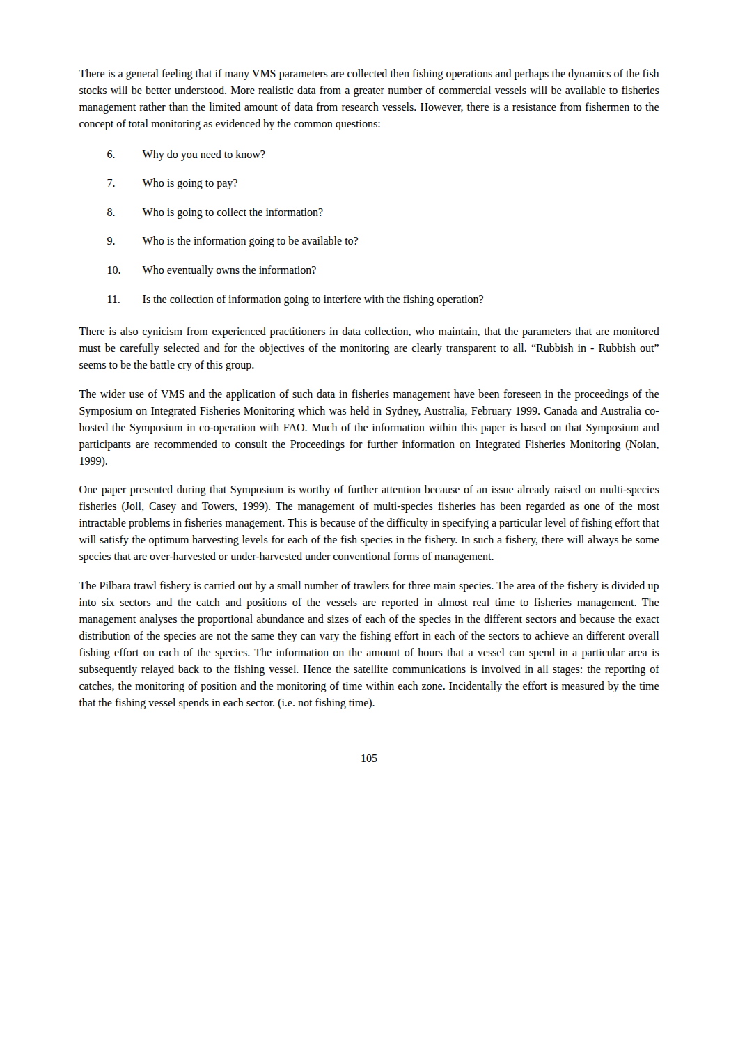There is a general feeling that if many VMS parameters are collected then fishing operations and perhaps the dynamics of the fish stocks will be better understood. More realistic data from a greater number of commercial vessels will be available to fisheries management rather than the limited amount of data from research vessels. However, there is a resistance from fishermen to the concept of total monitoring as evidenced by the common questions:
6. Why do you need to know?
7. Who is going to pay?
8. Who is going to collect the information?
9. Who is the information going to be available to?
10. Who eventually owns the information?
11. Is the collection of information going to interfere with the fishing operation?
There is also cynicism from experienced practitioners in data collection, who maintain, that the parameters that are monitored must be carefully selected and for the objectives of the monitoring are clearly transparent to all. “Rubbish in - Rubbish out” seems to be the battle cry of this group.
The wider use of VMS and the application of such data in fisheries management have been foreseen in the proceedings of the Symposium on Integrated Fisheries Monitoring which was held in Sydney, Australia, February 1999. Canada and Australia co-hosted the Symposium in co-operation with FAO. Much of the information within this paper is based on that Symposium and participants are recommended to consult the Proceedings for further information on Integrated Fisheries Monitoring (Nolan, 1999).
One paper presented during that Symposium is worthy of further attention because of an issue already raised on multi-species fisheries (Joll, Casey and Towers, 1999). The management of multi-species fisheries has been regarded as one of the most intractable problems in fisheries management. This is because of the difficulty in specifying a particular level of fishing effort that will satisfy the optimum harvesting levels for each of the fish species in the fishery. In such a fishery, there will always be some species that are over-harvested or under-harvested under conventional forms of management.
The Pilbara trawl fishery is carried out by a small number of trawlers for three main species. The area of the fishery is divided up into six sectors and the catch and positions of the vessels are reported in almost real time to fisheries management. The management analyses the proportional abundance and sizes of each of the species in the different sectors and because the exact distribution of the species are not the same they can vary the fishing effort in each of the sectors to achieve an different overall fishing effort on each of the species. The information on the amount of hours that a vessel can spend in a particular area is subsequently relayed back to the fishing vessel. Hence the satellite communications is involved in all stages: the reporting of catches, the monitoring of position and the monitoring of time within each zone. Incidentally the effort is measured by the time that the fishing vessel spends in each sector. (i.e. not fishing time).
105